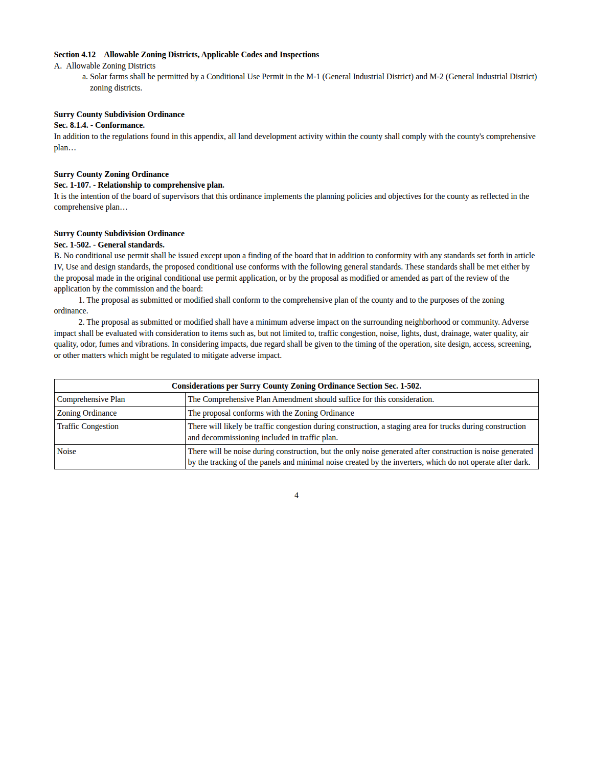Section 4.12 Allowable Zoning Districts, Applicable Codes and Inspections
A. Allowable Zoning Districts
Solar farms shall be permitted by a Conditional Use Permit in the M-1 (General Industrial District) and M-2 (General Industrial District) zoning districts.
Surry County Subdivision Ordinance
Sec. 8.1.4. - Conformance.
In addition to the regulations found in this appendix, all land development activity within the county shall comply with the county's comprehensive plan…
Surry County Zoning Ordinance
Sec. 1-107. - Relationship to comprehensive plan.
It is the intention of the board of supervisors that this ordinance implements the planning policies and objectives for the county as reflected in the comprehensive plan…
Surry County Subdivision Ordinance
Sec. 1-502. - General standards.
B. No conditional use permit shall be issued except upon a finding of the board that in addition to conformity with any standards set forth in article IV, Use and design standards, the proposed conditional use conforms with the following general standards. These standards shall be met either by the proposal made in the original conditional use permit application, or by the proposal as modified or amended as part of the review of the application by the commission and the board:
1. The proposal as submitted or modified shall conform to the comprehensive plan of the county and to the purposes of the zoning ordinance.
2. The proposal as submitted or modified shall have a minimum adverse impact on the surrounding neighborhood or community. Adverse impact shall be evaluated with consideration to items such as, but not limited to, traffic congestion, noise, lights, dust, drainage, water quality, air quality, odor, fumes and vibrations. In considering impacts, due regard shall be given to the timing of the operation, site design, access, screening, or other matters which might be regulated to mitigate adverse impact.
Considerations per Surry County Zoning Ordinance Section Sec. 1-502.
| Comprehensive Plan | The Comprehensive Plan Amendment should suffice for this consideration. |
| Zoning Ordinance | The proposal conforms with the Zoning Ordinance |
| Traffic Congestion | There will likely be traffic congestion during construction, a staging area for trucks during construction and decommissioning included in traffic plan. |
| Noise | There will be noise during construction, but the only noise generated after construction is noise generated by the tracking of the panels and minimal noise created by the inverters, which do not operate after dark. |
4